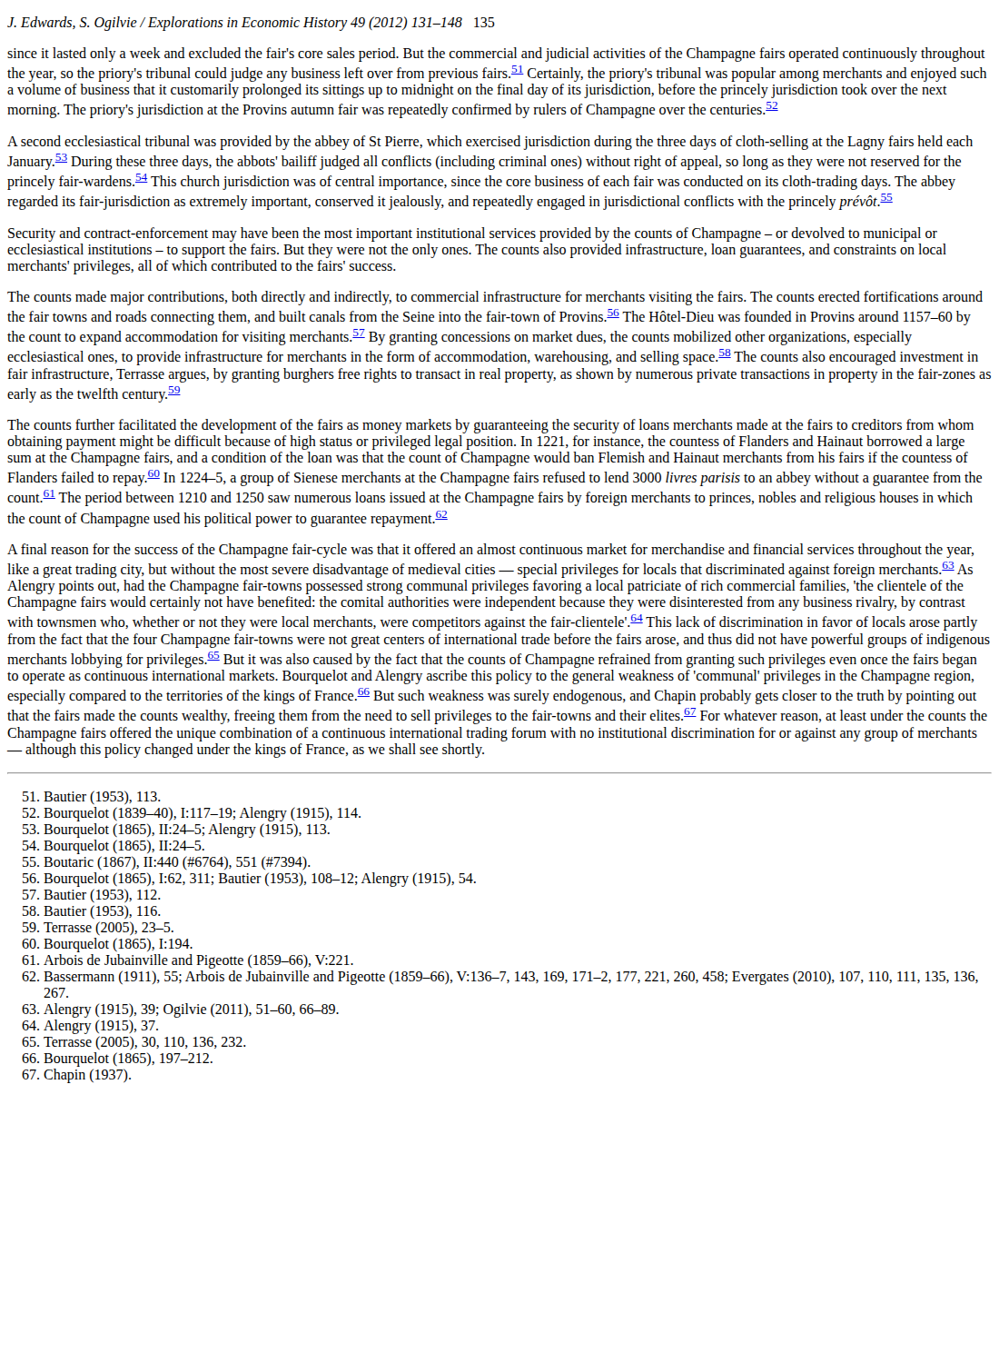J. Edwards, S. Ogilvie / Explorations in Economic History 49 (2012) 131–148 135
since it lasted only a week and excluded the fair's core sales period. But the commercial and judicial activities of the Champagne fairs operated continuously throughout the year, so the priory's tribunal could judge any business left over from previous fairs.51 Certainly, the priory's tribunal was popular among merchants and enjoyed such a volume of business that it customarily prolonged its sittings up to midnight on the final day of its jurisdiction, before the princely jurisdiction took over the next morning. The priory's jurisdiction at the Provins autumn fair was repeatedly confirmed by rulers of Champagne over the centuries.52
A second ecclesiastical tribunal was provided by the abbey of St Pierre, which exercised jurisdiction during the three days of cloth-selling at the Lagny fairs held each January.53 During these three days, the abbots' bailiff judged all conflicts (including criminal ones) without right of appeal, so long as they were not reserved for the princely fair-wardens.54 This church jurisdiction was of central importance, since the core business of each fair was conducted on its cloth-trading days. The abbey regarded its fair-jurisdiction as extremely important, conserved it jealously, and repeatedly engaged in jurisdictional conflicts with the princely prévôt.55
Security and contract-enforcement may have been the most important institutional services provided by the counts of Champagne – or devolved to municipal or ecclesiastical institutions – to support the fairs. But they were not the only ones. The counts also provided infrastructure, loan guarantees, and constraints on local merchants' privileges, all of which contributed to the fairs' success.
The counts made major contributions, both directly and indirectly, to commercial infrastructure for merchants visiting the fairs. The counts erected fortifications around the fair towns and roads connecting them, and built canals from the Seine into the fair-town of Provins.56 The Hôtel-Dieu was founded in Provins around 1157–60 by the count to expand accommodation for visiting merchants.57 By granting concessions on market dues, the counts mobilized other organizations, especially ecclesiastical ones, to provide infrastructure for merchants in the form of accommodation, warehousing, and selling space.58 The counts also encouraged investment in fair infrastructure, Terrasse argues, by granting burghers free rights to transact in real property, as shown by numerous private transactions in property in the fair-zones as early as the twelfth century.59
The counts further facilitated the development of the fairs as money markets by guaranteeing the security of loans merchants made at the fairs to creditors from whom obtaining payment might be difficult because of high status or privileged legal position. In 1221, for instance, the countess of Flanders and Hainaut borrowed a large sum at the Champagne fairs, and a condition of the loan was that the count of Champagne would ban Flemish and Hainaut merchants from his fairs if the countess of Flanders failed to repay.60 In 1224–5, a group of Sienese merchants at the Champagne fairs refused to lend 3000 livres parisis to an abbey without a guarantee from the count.61 The period between 1210 and 1250 saw numerous loans issued at the Champagne fairs by foreign merchants to princes, nobles and religious houses in which the count of Champagne used his political power to guarantee repayment.62
A final reason for the success of the Champagne fair-cycle was that it offered an almost continuous market for merchandise and financial services throughout the year, like a great trading city, but without the most severe disadvantage of medieval cities — special privileges for locals that discriminated against foreign merchants.63 As Alengry points out, had the Champagne fair-towns possessed strong communal privileges favoring a local patriciate of rich commercial families, 'the clientele of the Champagne fairs would certainly not have benefited: the comital authorities were independent because they were disinterested from any business rivalry, by contrast with townsmen who, whether or not they were local merchants, were competitors against the fair-clientele'.64 This lack of discrimination in favor of locals arose partly from the fact that the four Champagne fair-towns were not great centers of international trade before the fairs arose, and thus did not have powerful groups of indigenous merchants lobbying for privileges.65 But it was also caused by the fact that the counts of Champagne refrained from granting such privileges even once the fairs began to operate as continuous international markets. Bourquelot and Alengry ascribe this policy to the general weakness of 'communal' privileges in the Champagne region, especially compared to the territories of the kings of France.66 But such weakness was surely endogenous, and Chapin probably gets closer to the truth by pointing out that the fairs made the counts wealthy, freeing them from the need to sell privileges to the fair-towns and their elites.67 For whatever reason, at least under the counts the Champagne fairs offered the unique combination of a continuous international trading forum with no institutional discrimination for or against any group of merchants — although this policy changed under the kings of France, as we shall see shortly.
Bautier (1953), 113.
Bourquelot (1839–40), I:117–19; Alengry (1915), 114.
Bourquelot (1865), II:24–5; Alengry (1915), 113.
Bourquelot (1865), II:24–5.
Boutaric (1867), II:440 (#6764), 551 (#7394).
Bourquelot (1865), I:62, 311; Bautier (1953), 108–12; Alengry (1915), 54.
Bautier (1953), 112.
Bautier (1953), 116.
Terrasse (2005), 23–5.
Bourquelot (1865), I:194.
Arbois de Jubainville and Pigeotte (1859–66), V:221.
Bassermann (1911), 55; Arbois de Jubainville and Pigeotte (1859–66), V:136–7, 143, 169, 171–2, 177, 221, 260, 458; Evergates (2010), 107, 110, 111, 135, 136, 267.
Alengry (1915), 39; Ogilvie (2011), 51–60, 66–89.
Alengry (1915), 37.
Terrasse (2005), 30, 110, 136, 232.
Bourquelot (1865), 197–212.
Chapin (1937).